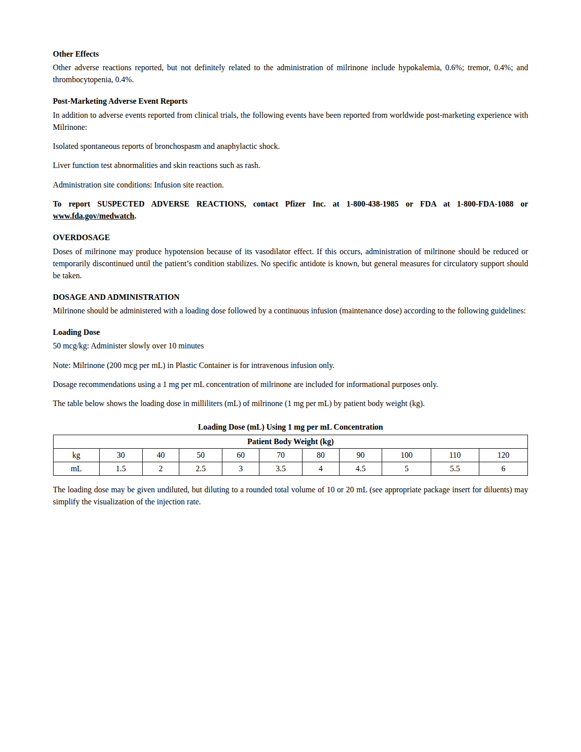Other Effects
Other adverse reactions reported, but not definitely related to the administration of milrinone include hypokalemia, 0.6%; tremor, 0.4%; and thrombocytopenia, 0.4%.
Post-Marketing Adverse Event Reports
In addition to adverse events reported from clinical trials, the following events have been reported from worldwide post-marketing experience with Milrinone:
Isolated spontaneous reports of bronchospasm and anaphylactic shock.
Liver function test abnormalities and skin reactions such as rash.
Administration site conditions: Infusion site reaction.
To report SUSPECTED ADVERSE REACTIONS, contact Pfizer Inc. at 1-800-438-1985 or FDA at 1-800-FDA-1088 or www.fda.gov/medwatch.
OVERDOSAGE
Doses of milrinone may produce hypotension because of its vasodilator effect. If this occurs, administration of milrinone should be reduced or temporarily discontinued until the patient’s condition stabilizes. No specific antidote is known, but general measures for circulatory support should be taken.
DOSAGE AND ADMINISTRATION
Milrinone should be administered with a loading dose followed by a continuous infusion (maintenance dose) according to the following guidelines:
Loading Dose
50 mcg/kg: Administer slowly over 10 minutes
Note: Milrinone (200 mcg per mL) in Plastic Container is for intravenous infusion only.
Dosage recommendations using a 1 mg per mL concentration of milrinone are included for informational purposes only.
The table below shows the loading dose in milliliters (mL) of milrinone (1 mg per mL) by patient body weight (kg).
Loading Dose (mL) Using 1 mg per mL Concentration
| Patient Body Weight (kg) |
| --- |
| kg | 30 | 40 | 50 | 60 | 70 | 80 | 90 | 100 | 110 | 120 |
| mL | 1.5 | 2 | 2.5 | 3 | 3.5 | 4 | 4.5 | 5 | 5.5 | 6 |
The loading dose may be given undiluted, but diluting to a rounded total volume of 10 or 20 mL (see appropriate package insert for diluents) may simplify the visualization of the injection rate.